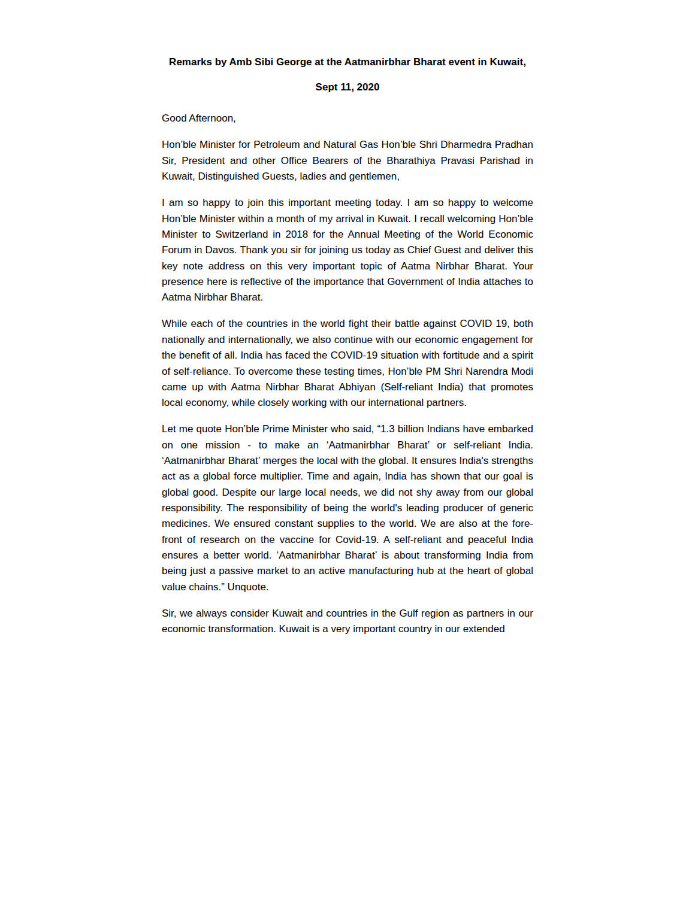Remarks by Amb Sibi George at the Aatmanirbhar Bharat event in Kuwait,Sept 11, 2020
Good Afternoon,
Hon’ble Minister for Petroleum and Natural Gas Hon’ble Shri Dharmedra Pradhan Sir, President and other Office Bearers of the Bharathiya Pravasi Parishad in Kuwait, Distinguished Guests, ladies and gentlemen,
I am so happy to join this important meeting today. I am so happy to welcome Hon’ble Minister within a month of my arrival in Kuwait. I recall welcoming Hon’ble Minister to Switzerland in 2018 for the Annual Meeting of the World Economic Forum in Davos. Thank you sir for joining us today as Chief Guest and deliver this key note address on this very important topic of Aatma Nirbhar Bharat. Your presence here is reflective of the importance that Government of India attaches to Aatma Nirbhar Bharat.
While each of the countries in the world fight their battle against COVID 19, both nationally and internationally, we also continue with our economic engagement for the benefit of all. India has faced the COVID-19 situation with fortitude and a spirit of self-reliance. To overcome these testing times, Hon’ble PM Shri Narendra Modi came up with Aatma Nirbhar Bharat Abhiyan (Self-reliant India) that promotes local economy, while closely working with our international partners.
Let me quote Hon’ble Prime Minister who said, “1.3 billion Indians have embarked on one mission - to make an ‘Aatmanirbhar Bharat’ or self-reliant India. ‘Aatmanirbhar Bharat’ merges the local with the global. It ensures India's strengths act as a global force multiplier. Time and again, India has shown that our goal is global good. Despite our large local needs, we did not shy away from our global responsibility. The responsibility of being the world's leading producer of generic medicines. We ensured constant supplies to the world. We are also at the fore-front of research on the vaccine for Covid-19. A self-reliant and peaceful India ensures a better world. ‘Aatmanirbhar Bharat’ is about transforming India from being just a passive market to an active manufacturing hub at the heart of global value chains.” Unquote.
Sir, we always consider Kuwait and countries in the Gulf region as partners in our economic transformation. Kuwait is a very important country in our extended